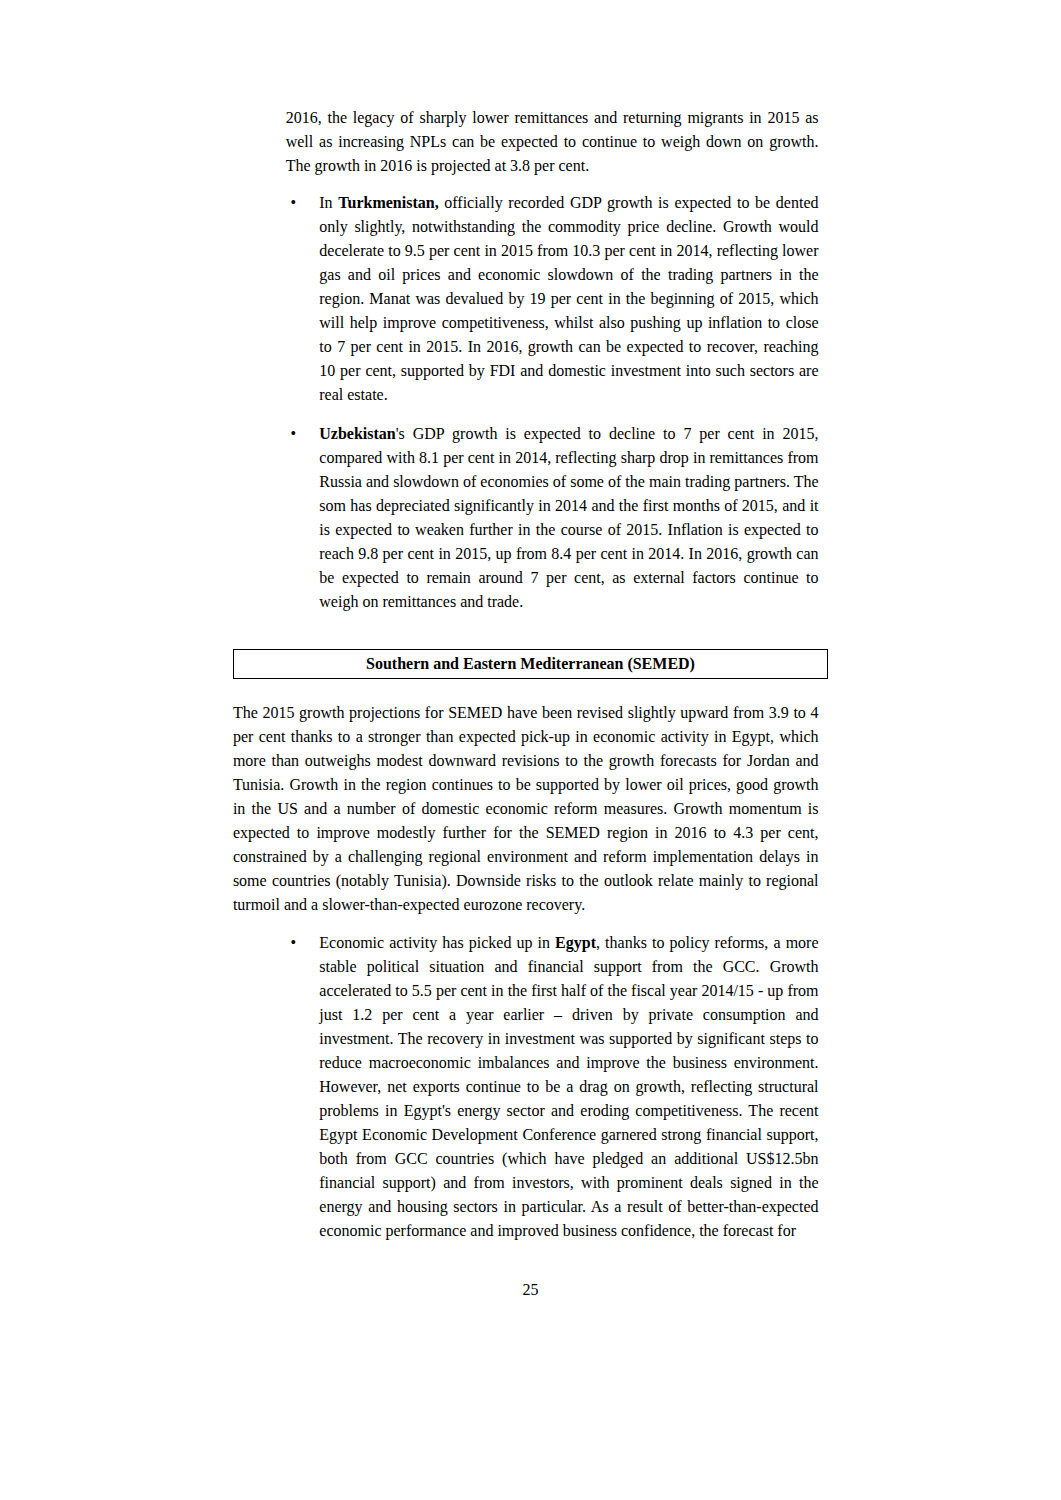2016, the legacy of sharply lower remittances and returning migrants in 2015 as well as increasing NPLs can be expected to continue to weigh down on growth. The growth in 2016 is projected at 3.8 per cent.
In Turkmenistan, officially recorded GDP growth is expected to be dented only slightly, notwithstanding the commodity price decline. Growth would decelerate to 9.5 per cent in 2015 from 10.3 per cent in 2014, reflecting lower gas and oil prices and economic slowdown of the trading partners in the region. Manat was devalued by 19 per cent in the beginning of 2015, which will help improve competitiveness, whilst also pushing up inflation to close to 7 per cent in 2015. In 2016, growth can be expected to recover, reaching 10 per cent, supported by FDI and domestic investment into such sectors are real estate.
Uzbekistan's GDP growth is expected to decline to 7 per cent in 2015, compared with 8.1 per cent in 2014, reflecting sharp drop in remittances from Russia and slowdown of economies of some of the main trading partners. The som has depreciated significantly in 2014 and the first months of 2015, and it is expected to weaken further in the course of 2015. Inflation is expected to reach 9.8 per cent in 2015, up from 8.4 per cent in 2014. In 2016, growth can be expected to remain around 7 per cent, as external factors continue to weigh on remittances and trade.
Southern and Eastern Mediterranean (SEMED)
The 2015 growth projections for SEMED have been revised slightly upward from 3.9 to 4 per cent thanks to a stronger than expected pick-up in economic activity in Egypt, which more than outweighs modest downward revisions to the growth forecasts for Jordan and Tunisia. Growth in the region continues to be supported by lower oil prices, good growth in the US and a number of domestic economic reform measures. Growth momentum is expected to improve modestly further for the SEMED region in 2016 to 4.3 per cent, constrained by a challenging regional environment and reform implementation delays in some countries (notably Tunisia). Downside risks to the outlook relate mainly to regional turmoil and a slower-than-expected eurozone recovery.
Economic activity has picked up in Egypt, thanks to policy reforms, a more stable political situation and financial support from the GCC. Growth accelerated to 5.5 per cent in the first half of the fiscal year 2014/15 - up from just 1.2 per cent a year earlier – driven by private consumption and investment. The recovery in investment was supported by significant steps to reduce macroeconomic imbalances and improve the business environment. However, net exports continue to be a drag on growth, reflecting structural problems in Egypt's energy sector and eroding competitiveness. The recent Egypt Economic Development Conference garnered strong financial support, both from GCC countries (which have pledged an additional US$12.5bn financial support) and from investors, with prominent deals signed in the energy and housing sectors in particular. As a result of better-than-expected economic performance and improved business confidence, the forecast for
25